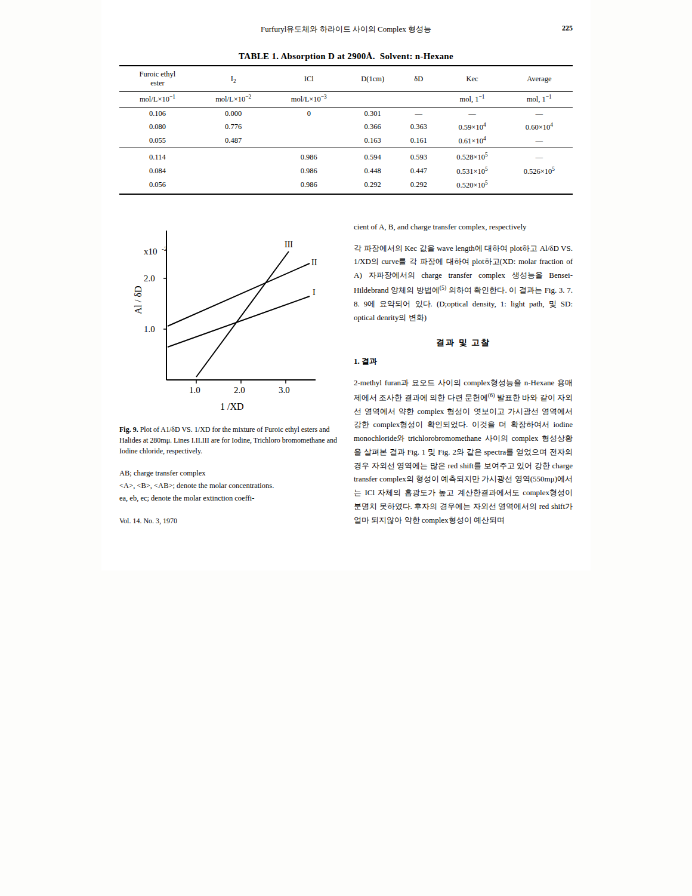Furfuryl유도체와 하라이드 사이의 Complex 형성능 225
TABLE 1. Absorption D at 2900Å. Solvent: n-Hexane
| Furoic ethyl ester | I 2 | ICl | D(1cm) | δD | Kec | Average |
| --- | --- | --- | --- | --- | --- | --- |
| mol/L×10 −1 | mol/L×10 −2 | mol/L×10 −3 | | | mol, 1 −1 | mol, 1 −1 |
| 0.106 | 0.000 | 0 | 0.301 | — | — | — |
| 0.080 | 0.776 | | 0.366 | 0.363 | 0.59×10 4 | 0.60×10 4 |
| 0.055 | 0.487 | | 0.163 | 0.161 | 0.61×10 4 | — |
| 0.114 | | 0.986 | 0.594 | 0.593 | 0.528×10 5 | — |
| 0.084 | | 0.986 | 0.448 | 0.447 | 0.531×10 5 | 0.526×10 5 |
| 0.056 | | 0.986 | 0.292 | 0.292 | 0.520×10 5 | |
Al / δD x10 -2 2.0 1.0 1.0 2.0 3.0 1 /XD I II III
Fig. 9. Plot of A1/δD VS. 1/XD for the mixture of Furoic ethyl esters and Halides at 280mμ. Lines I.II.III are for Iodine, Trichloro bromomethane and Iodine chloride, respectively.
AB; charge transfer complex
<A>, <B>, <AB>; denote the molar concentrations.
ea, eb, ec; denote the molar extinction coeffi-
Vol. 14. No. 3, 1970
cient of A, B, and charge transfer complex, respectively
각 파장에서의 Kec 값을 wave length에 대하여 plot하고 Al/δD VS. 1/XD의 curve를 각 파장에 대하여 plot하고(XD: molar fraction of A) 자파장에서의 charge transfer complex 생성능을 Bensei-Hildebrand 양체의 방법에(5) 의하여 확인한다. 이 결과는 Fig. 3. 7. 8. 9에 요약되어 있다. (D;optical density, 1: light path, 및 SD: optical denrity의 변화)
결과 및 고찰
1. 결과
2-methyl furan과 요오드 사이의 complex형성능을 n-Hexane 용매제에서 조사한 결과에 의한 다련 문헌에(6) 발표한 바와 같이 자외선 영역에서 약한 complex 형성이 엿보이고 가시광선 영역에서 강한 complex형성이 확인되었다. 이것을 더 확장하여서 iodine monochloride와 trichlorobromomethane 사이의 complex 형성상황을 살펴본 결과 Fig. 1 및 Fig. 2와 같은 spectra를 얻었으며 전자의 경우 자외선 영역에는 많은 red shift를 보여주고 있어 강한 charge transfer complex의 형성이 예측되지만 가시광선 영역(550mμ)에서는 ICl 자체의 흡광도가 높고 계산한결과에서도 complex형성이 분명치 못하였다. 후자의 경우에는 자외선 영역에서의 red shift가 얼마 되지않아 약한 complex형성이 예산되며